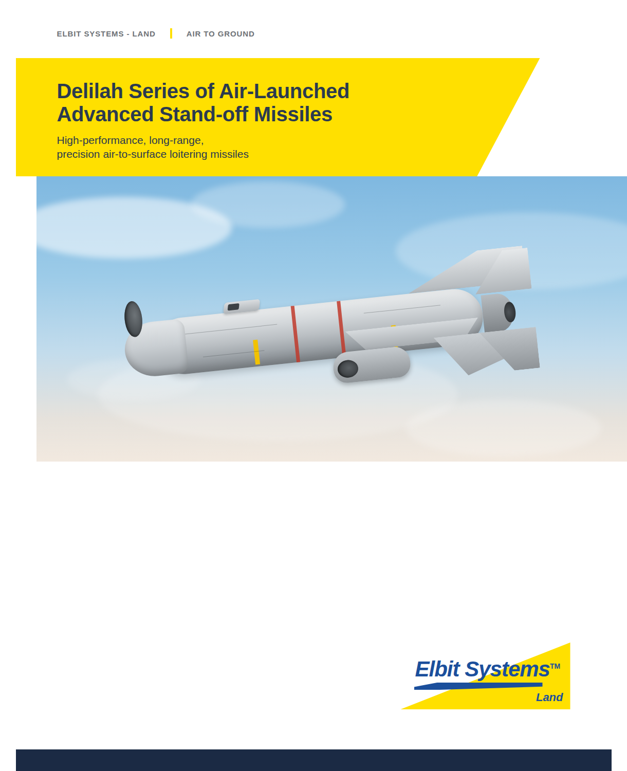Elbit Systems - Land Air to Ground
Delilah Series of Air-Launched
Advanced Stand-off Missiles
High-performance, long-range,
precision air-to-surface loitering missiles
Elbit SystemsTM
Land